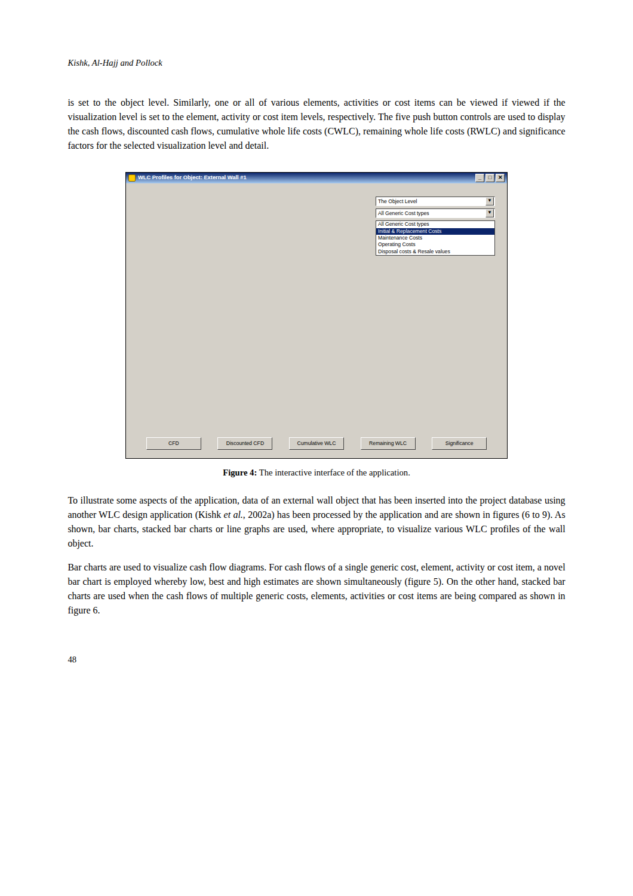Kishk, Al-Hajj and Pollock
is set to the object level. Similarly, one or all of various elements, activities or cost items can be viewed if viewed if the visualization level is set to the element, activity or cost item levels, respectively. The five push button controls are used to display the cash flows, discounted cash flows, cumulative whole life costs (CWLC), remaining whole life costs (RWLC) and significance factors for the selected visualization level and detail.
WLC Profiles for Object: External Wall #1 _□✕
The Object Level▼
All Generic Cost types▼
All Generic Cost types
Initial & Replacement Costs
Maintenance Costs
Operating Costs
Disposal costs & Resale values
CFD
Discounted CFD
Cumulative WLC
Remaining WLC
Significance
Figure 4: The interactive interface of the application.
To illustrate some aspects of the application, data of an external wall object that has been inserted into the project database using another WLC design application (Kishk et al., 2002a) has been processed by the application and are shown in figures (6 to 9). As shown, bar charts, stacked bar charts or line graphs are used, where appropriate, to visualize various WLC profiles of the wall object.
Bar charts are used to visualize cash flow diagrams. For cash flows of a single generic cost, element, activity or cost item, a novel bar chart is employed whereby low, best and high estimates are shown simultaneously (figure 5). On the other hand, stacked bar charts are used when the cash flows of multiple generic costs, elements, activities or cost items are being compared as shown in figure 6.
48